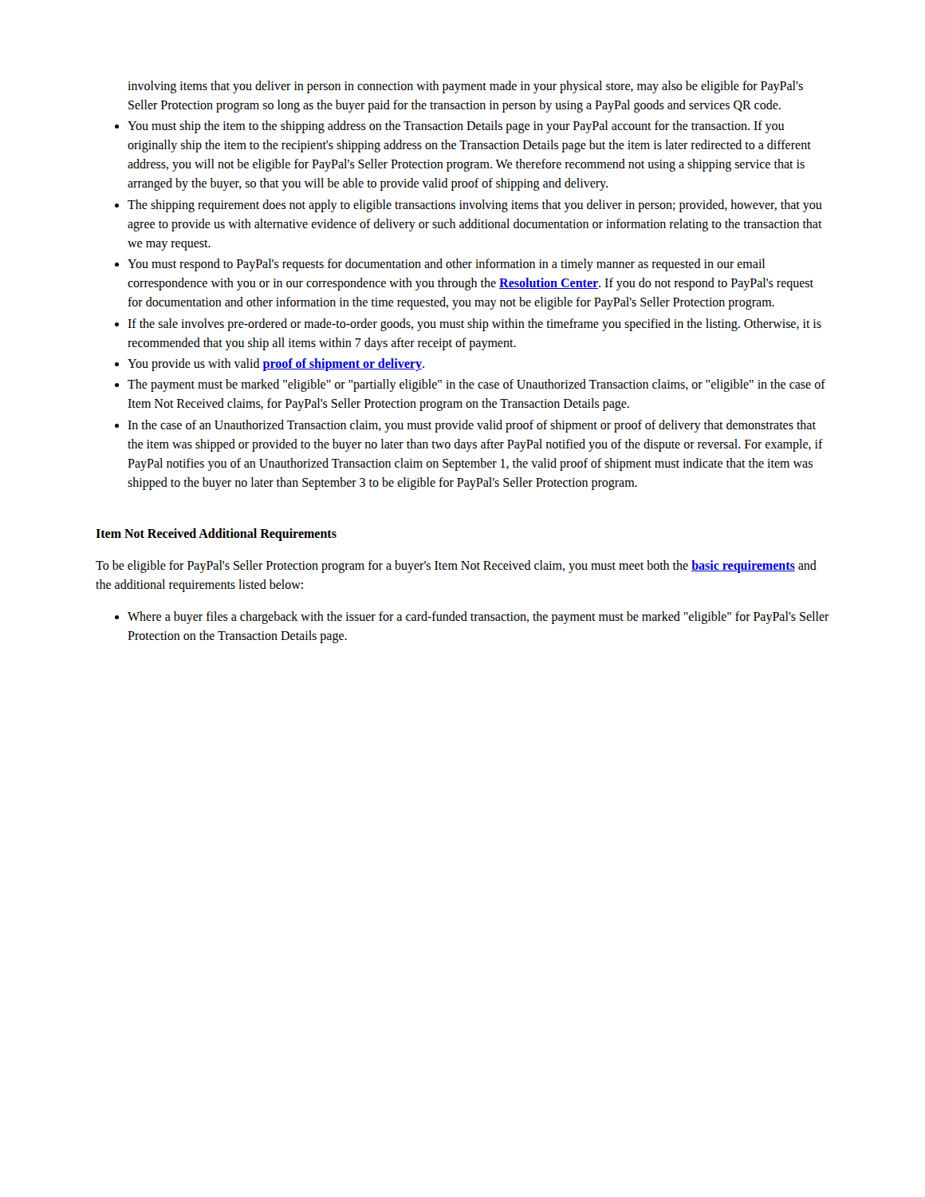involving items that you deliver in person in connection with payment made in your physical store, may also be eligible for PayPal's Seller Protection program so long as the buyer paid for the transaction in person by using a PayPal goods and services QR code.
You must ship the item to the shipping address on the Transaction Details page in your PayPal account for the transaction. If you originally ship the item to the recipient's shipping address on the Transaction Details page but the item is later redirected to a different address, you will not be eligible for PayPal's Seller Protection program. We therefore recommend not using a shipping service that is arranged by the buyer, so that you will be able to provide valid proof of shipping and delivery.
The shipping requirement does not apply to eligible transactions involving items that you deliver in person; provided, however, that you agree to provide us with alternative evidence of delivery or such additional documentation or information relating to the transaction that we may request.
You must respond to PayPal's requests for documentation and other information in a timely manner as requested in our email correspondence with you or in our correspondence with you through the Resolution Center. If you do not respond to PayPal's request for documentation and other information in the time requested, you may not be eligible for PayPal's Seller Protection program.
If the sale involves pre-ordered or made-to-order goods, you must ship within the timeframe you specified in the listing. Otherwise, it is recommended that you ship all items within 7 days after receipt of payment.
You provide us with valid proof of shipment or delivery.
The payment must be marked "eligible" or "partially eligible" in the case of Unauthorized Transaction claims, or "eligible" in the case of Item Not Received claims, for PayPal's Seller Protection program on the Transaction Details page.
In the case of an Unauthorized Transaction claim, you must provide valid proof of shipment or proof of delivery that demonstrates that the item was shipped or provided to the buyer no later than two days after PayPal notified you of the dispute or reversal. For example, if PayPal notifies you of an Unauthorized Transaction claim on September 1, the valid proof of shipment must indicate that the item was shipped to the buyer no later than September 3 to be eligible for PayPal's Seller Protection program.
Item Not Received Additional Requirements
To be eligible for PayPal's Seller Protection program for a buyer's Item Not Received claim, you must meet both the basic requirements and the additional requirements listed below:
Where a buyer files a chargeback with the issuer for a card-funded transaction, the payment must be marked "eligible" for PayPal's Seller Protection on the Transaction Details page.